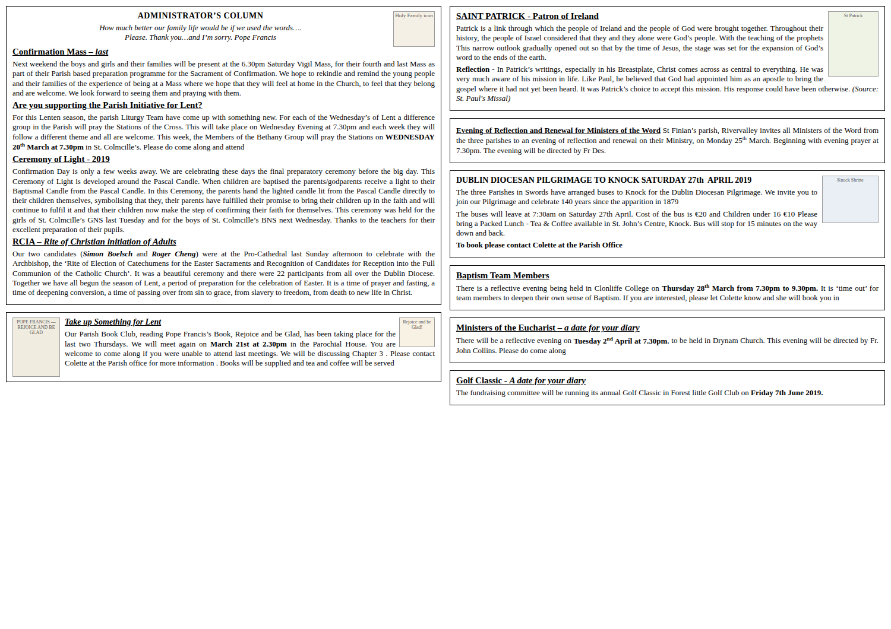Holy Family icon
ADMINISTRATOR’S COLUMN
How much better our family life would be if we used the words….
Please. Thank you…and I’m sorry. Pope Francis
Confirmation Mass – last
Next weekend the boys and girls and their families will be present at the 6.30pm Saturday Vigil Mass, for their fourth and last Mass as part of their Parish based preparation programme for the Sacrament of Confirmation. We hope to rekindle and remind the young people and their families of the experience of being at a Mass where we hope that they will feel at home in the Church, to feel that they belong and are welcome. We look forward to seeing them and praying with them.
Are you supporting the Parish Initiative for Lent?
For this Lenten season, the parish Liturgy Team have come up with something new. For each of the Wednesday’s of Lent a difference group in the Parish will pray the Stations of the Cross. This will take place on Wednesday Evening at 7.30pm and each week they will follow a different theme and all are welcome. This week, the Members of the Bethany Group will pray the Stations on WEDNESDAY 20th March at 7.30pm in St. Colmcille’s. Please do come along and attend
Ceremony of Light - 2019
Confirmation Day is only a few weeks away. We are celebrating these days the final preparatory ceremony before the big day. This Ceremony of Light is developed around the Pascal Candle. When children are baptised the parents/godparents receive a light to their Baptismal Candle from the Pascal Candle. In this Ceremony, the parents hand the lighted candle lit from the Pascal Candle directly to their children themselves, symbolising that they, their parents have fulfilled their promise to bring their children up in the faith and will continue to fulfil it and that their children now make the step of confirming their faith for themselves. This ceremony was held for the girls of St. Colmcille’s GNS last Tuesday and for the boys of St. Colmcille’s BNS next Wednesday. Thanks to the teachers for their excellent preparation of their pupils.
RCIA – Rite of Christian initiation of Adults
Our two candidates (Simon Boelsch and Roger Cheng) were at the Pro-Cathedral last Sunday afternoon to celebrate with the Archbishop, the ‘Rite of Election of Catechumens for the Easter Sacraments and Recognition of Candidates for Reception into the Full Communion of the Catholic Church’. It was a beautiful ceremony and there were 22 participants from all over the Dublin Diocese. Together we have all begun the season of Lent, a period of preparation for the celebration of Easter. It is a time of prayer and fasting, a time of deepening conversion, a time of passing over from sin to grace, from slavery to freedom, from death to new life in Christ.
POPE FRANCIS — REJOICE AND BE GLAD
Rejoice and be Glad!
Take up Something for Lent
Our Parish Book Club, reading Pope Francis’s Book, Rejoice and be Glad, has been taking place for the last two Thursdays. We will meet again on March 21st at 2.30pm in the Parochial House. You are welcome to come along if you were unable to attend last meetings. We will be discussing Chapter 3 . Please contact Colette at the Parish office for more information . Books will be supplied and tea and coffee will be served
St Patrick
SAINT PATRICK - Patron of Ireland
Patrick is a link through which the people of Ireland and the people of God were brought together. Throughout their history, the people of Israel considered that they and they alone were God’s people. With the teaching of the prophets This narrow outlook gradually opened out so that by the time of Jesus, the stage was set for the expansion of God’s word to the ends of the earth.
Reflection - In Patrick’s writings, especially in his Breastplate, Christ comes across as central to everything. He was very much aware of his mission in life. Like Paul, he believed that God had appointed him as an apostle to bring the gospel where it had not yet been heard. It was Patrick’s choice to accept this mission. His response could have been otherwise. (Source: St. Paul's Missal)
Evening of Reflection and Renewal for Ministers of the Word St Finian’s parish, Rivervalley invites all Ministers of the Word from the three parishes to an evening of reflection and renewal on their Ministry, on Monday 25th March. Beginning with evening prayer at 7.30pm. The evening will be directed by Fr Des.
Knock Shrine
DUBLIN DIOCESAN PILGRIMAGE TO KNOCK SATURDAY 27th APRIL 2019
The three Parishes in Swords have arranged buses to Knock for the Dublin Diocesan Pilgrimage. We invite you to join our Pilgrimage and celebrate 140 years since the apparition in 1879
The buses will leave at 7:30am on Saturday 27th April. Cost of the bus is €20 and Children under 16 €10 Please bring a Packed Lunch - Tea & Coffee available in St. John’s Centre, Knock. Bus will stop for 15 minutes on the way down and back.
To book please contact Colette at the Parish Office
Baptism Team Members
There is a reflective evening being held in Clonliffe College on Thursday 28th March from 7.30pm to 9.30pm. It is ‘time out’ for team members to deepen their own sense of Baptism. If you are interested, please let Colette know and she will book you in
Ministers of the Eucharist – a date for your diary
There will be a reflective evening on Tuesday 2nd April at 7.30pm, to be held in Drynam Church. This evening will be directed by Fr. John Collins. Please do come along
Golf Classic - A date for your diary
The fundraising committee will be running its annual Golf Classic in Forest little Golf Club on Friday 7th June 2019.